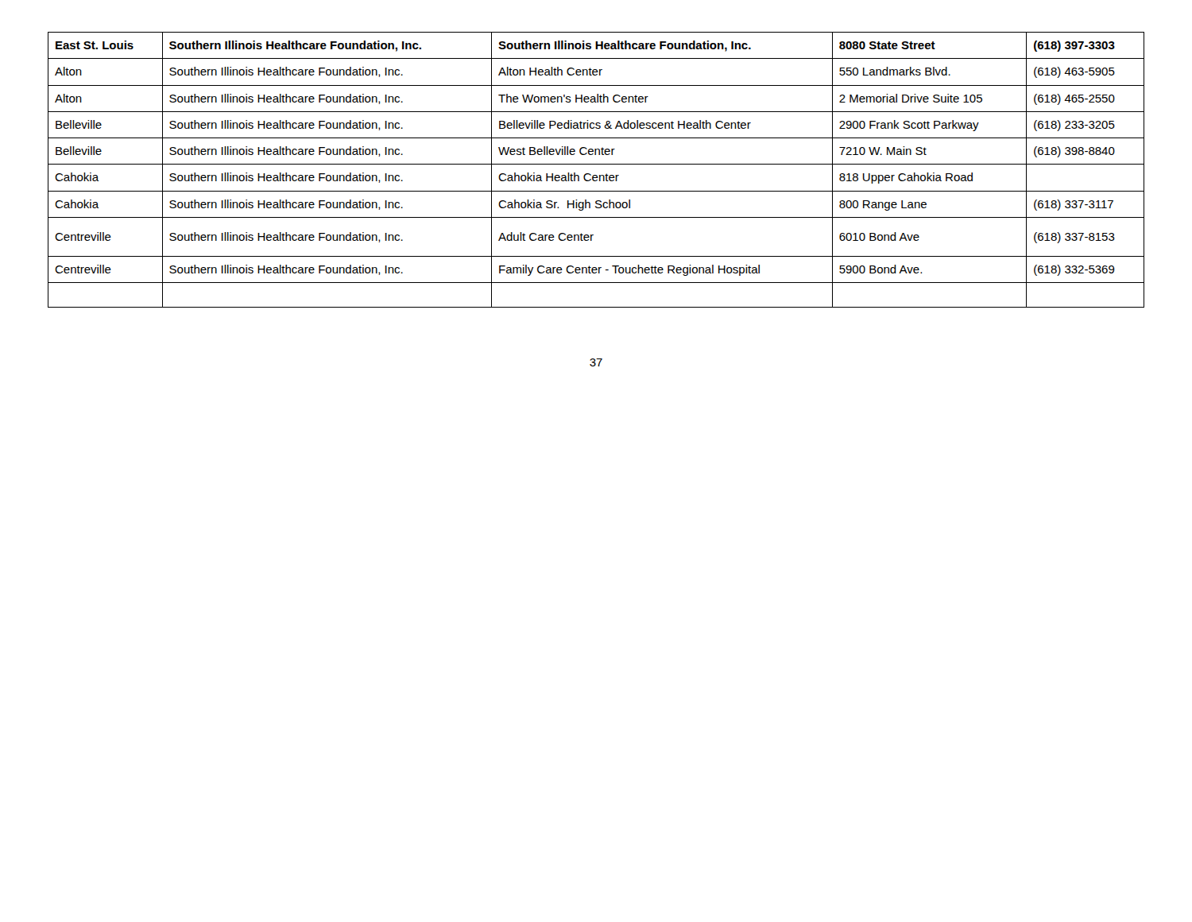| East St. Louis | Southern Illinois Healthcare Foundation, Inc. | Southern Illinois Healthcare Foundation, Inc. | 8080 State Street | (618) 397-3303 |
| Alton | Southern Illinois Healthcare Foundation, Inc. | Alton Health Center | 550 Landmarks Blvd. | (618) 463-5905 |
| Alton | Southern Illinois Healthcare Foundation, Inc. | The Women's Health Center | 2 Memorial Drive Suite 105 | (618) 465-2550 |
| Belleville | Southern Illinois Healthcare Foundation, Inc. | Belleville Pediatrics & Adolescent Health Center | 2900 Frank Scott Parkway | (618) 233-3205 |
| Belleville | Southern Illinois Healthcare Foundation, Inc. | West Belleville Center | 7210 W. Main St | (618) 398-8840 |
| Cahokia | Southern Illinois Healthcare Foundation, Inc. | Cahokia Health Center | 818 Upper Cahokia Road | |
| Cahokia | Southern Illinois Healthcare Foundation, Inc. | Cahokia Sr. High School | 800 Range Lane | (618) 337-3117 |
| Centreville | Southern Illinois Healthcare Foundation, Inc. | Adult Care Center | 6010 Bond Ave | (618) 337-8153 |
| Centreville | Southern Illinois Healthcare Foundation, Inc. | Family Care Center - Touchette Regional Hospital | 5900 Bond Ave. | (618) 332-5369 |
37